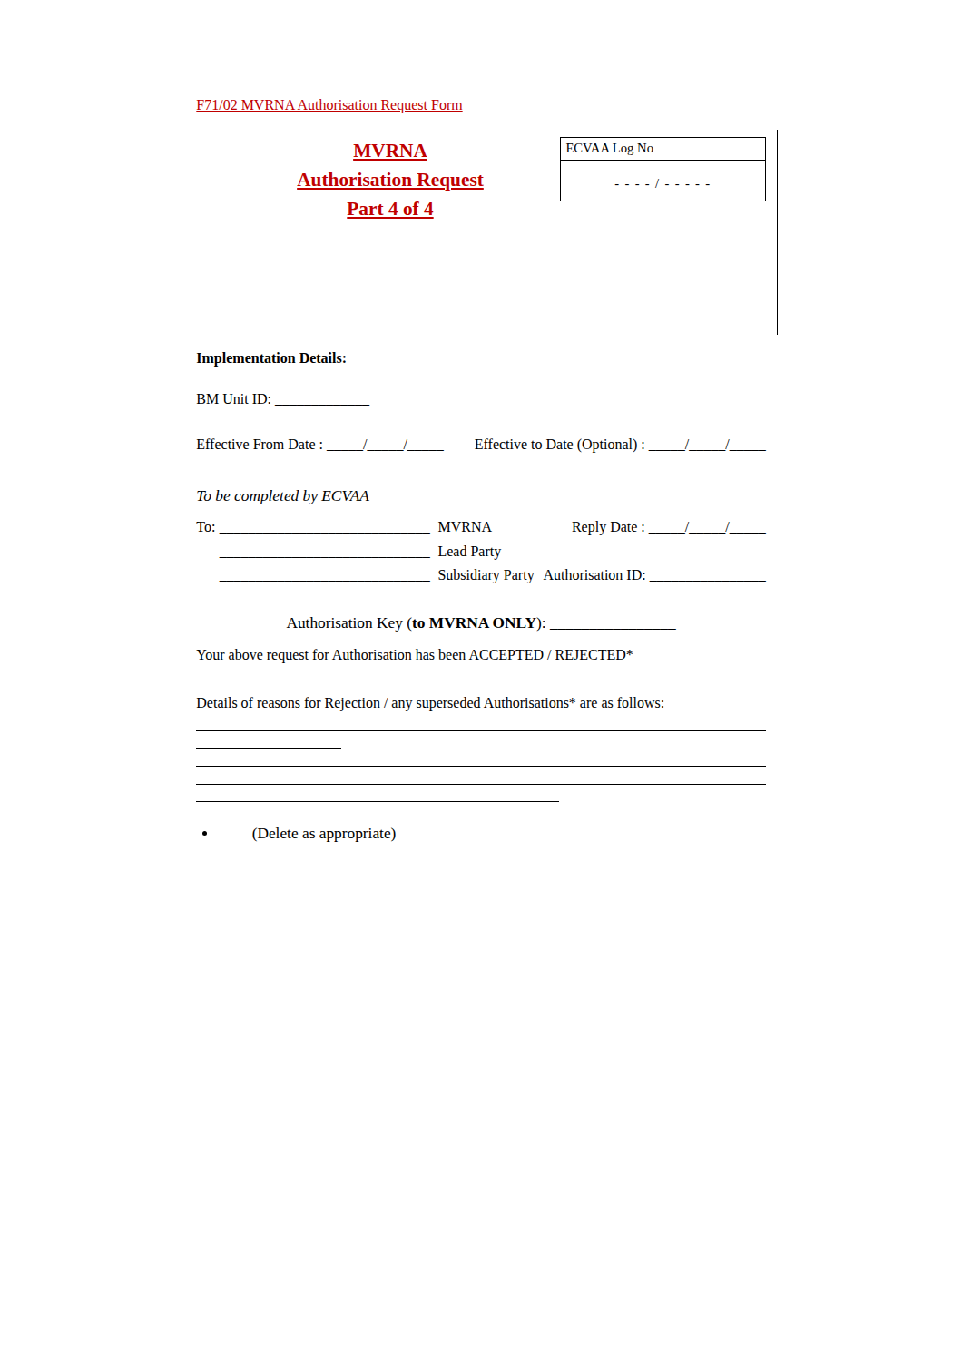F71/02 MVRNA Authorisation Request Form
ECVAA Log No
- - - - / - - - - -
MVRNA Authorisation Request Part 4 of 4
Implementation Details:
BM Unit ID: _____________
Effective From Date : _____/_____/_____
Effective to Date (Optional) : _____/_____/_____
To be completed by ECVAA
| To: | _____________________________ | MVRNA | Reply Date : _____/_____/_____ |
| | _____________________________ | Lead Party | |
| | _____________________________ | Subsidiary Party | Authorisation ID: ________________ |
Authorisation Key (to MVRNA ONLY): ________________
Your above request for Authorisation has been ACCEPTED / REJECTED*
Details of reasons for Rejection / any superseded Authorisations* are as follows:
(Delete as appropriate)